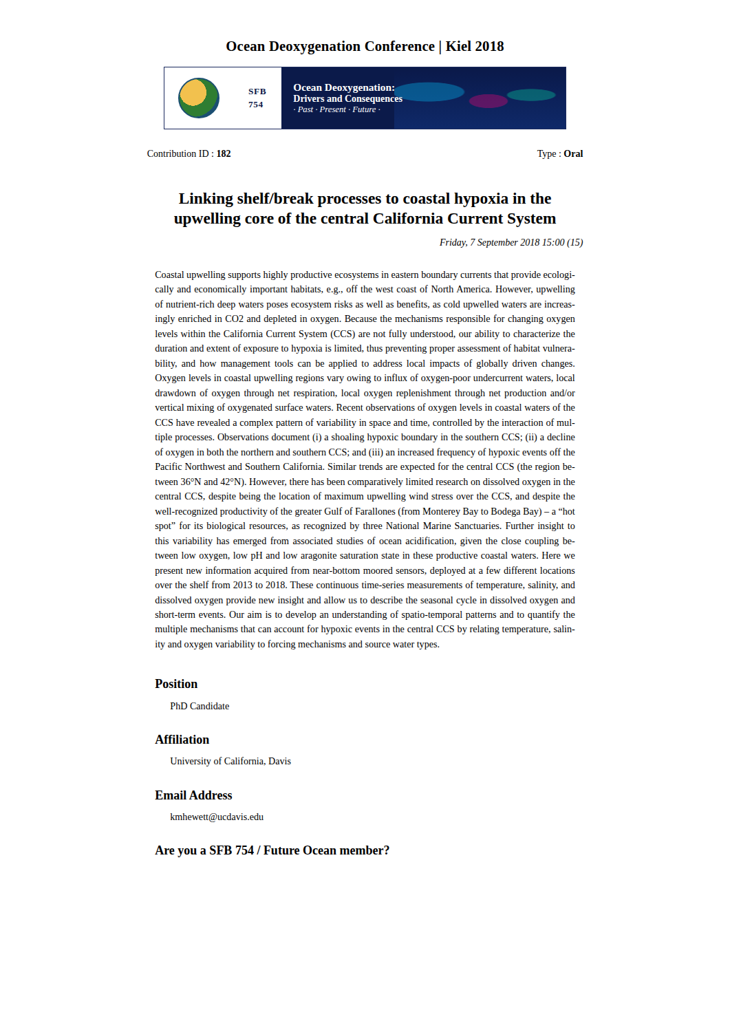Ocean Deoxygenation Conference | Kiel 2018
SFB
754
Ocean Deoxygenation:
Drivers and Consequences
· Past · Present · Future ·
Contribution ID : 182
Type : Oral
Linking shelf/break processes to coastal hypoxia in the upwelling core of the central California Current System
Friday, 7 September 2018 15:00 (15)
Coastal upwelling supports highly productive ecosystems in eastern boundary currents that provide ecologically and economically important habitats, e.g., off the west coast of North America. However, upwelling of nutrient-rich deep waters poses ecosystem risks as well as benefits, as cold upwelled waters are increasingly enriched in CO2 and depleted in oxygen. Because the mechanisms responsible for changing oxygen levels within the California Current System (CCS) are not fully understood, our ability to characterize the duration and extent of exposure to hypoxia is limited, thus preventing proper assessment of habitat vulnerability, and how management tools can be applied to address local impacts of globally driven changes. Oxygen levels in coastal upwelling regions vary owing to influx of oxygen-poor undercurrent waters, local drawdown of oxygen through net respiration, local oxygen replenishment through net production and/or vertical mixing of oxygenated surface waters. Recent observations of oxygen levels in coastal waters of the CCS have revealed a complex pattern of variability in space and time, controlled by the interaction of multiple processes. Observations document (i) a shoaling hypoxic boundary in the southern CCS; (ii) a decline of oxygen in both the northern and southern CCS; and (iii) an increased frequency of hypoxic events off the Pacific Northwest and Southern California. Similar trends are expected for the central CCS (the region between 36°N and 42°N). However, there has been comparatively limited research on dissolved oxygen in the central CCS, despite being the location of maximum upwelling wind stress over the CCS, and despite the well-recognized productivity of the greater Gulf of Farallones (from Monterey Bay to Bodega Bay) – a “hot spot” for its biological resources, as recognized by three National Marine Sanctuaries. Further insight to this variability has emerged from associated studies of ocean acidification, given the close coupling between low oxygen, low pH and low aragonite saturation state in these productive coastal waters. Here we present new information acquired from near-bottom moored sensors, deployed at a few different locations over the shelf from 2013 to 2018. These continuous time-series measurements of temperature, salinity, and dissolved oxygen provide new insight and allow us to describe the seasonal cycle in dissolved oxygen and short-term events. Our aim is to develop an understanding of spatio-temporal patterns and to quantify the multiple mechanisms that can account for hypoxic events in the central CCS by relating temperature, salinity and oxygen variability to forcing mechanisms and source water types.
Position
PhD Candidate
Affiliation
University of California, Davis
Email Address
kmhewett@ucdavis.edu
Are you a SFB 754 / Future Ocean member?